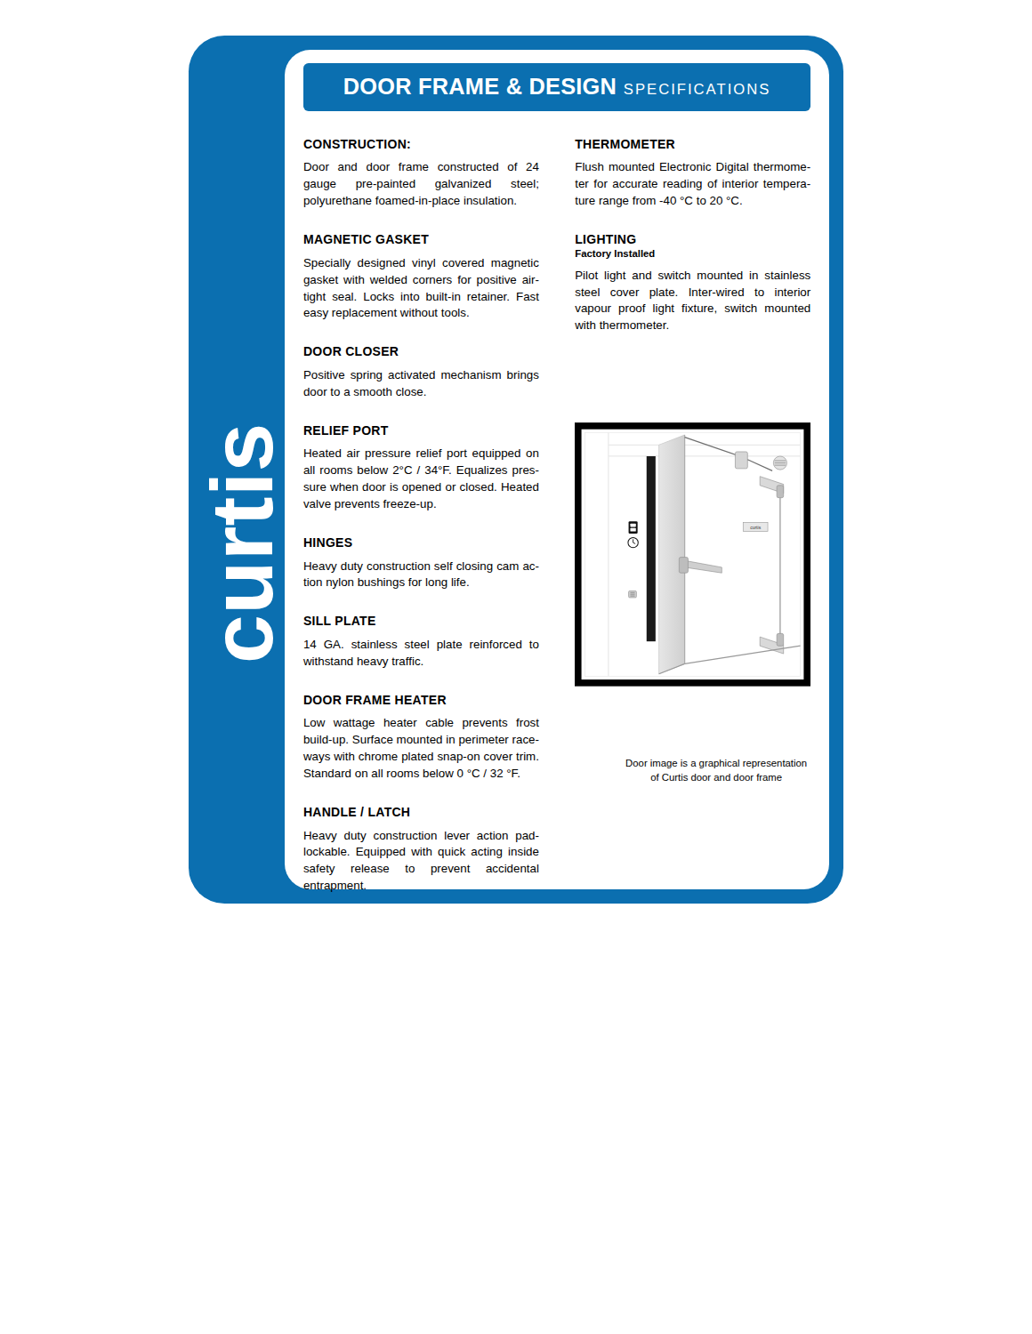curtis
DOOR FRAME & DESIGN
SPECIFICATIONS
Construction:
Door and door frame constructed of 24 gauge pre-painted galvanized steel; polyurethane foamed-in-place insulation.
Magnetic Gasket
Specially designed vinyl covered magnetic gasket with welded corners for positive air-tight seal. Locks into built-in retainer. Fast easy replacement without tools.
Door Closer
Positive spring activated mechanism brings door to a smooth close.
Relief Port
Heated air pressure relief port equipped on all rooms below 2°C / 34°F. Equalizes pressure when door is opened or closed. Heated valve prevents freeze-up.
Hinges
Heavy duty construction self closing cam action nylon bushings for long life.
Sill Plate
14 GA. stainless steel plate reinforced to withstand heavy traffic.
Door Frame Heater
Low wattage heater cable prevents frost build-up. Surface mounted in perimeter raceways with chrome plated snap-on cover trim. Standard on all rooms below 0 °C / 32 °F.
Handle / Latch
Heavy duty construction lever action padlockable. Equipped with quick acting inside safety release to prevent accidental entrapment.
Thermometer
Flush mounted Electronic Digital thermometer for accurate reading of interior temperature range from -40 °C to 20 °C.
Lighting
Factory Installed
Pilot light and switch mounted in stainless steel cover plate. Inter-wired to interior vapour proof light fixture, switch mounted with thermometer.
curtis
Door image is a graphical representation
of Curtis door and door frame